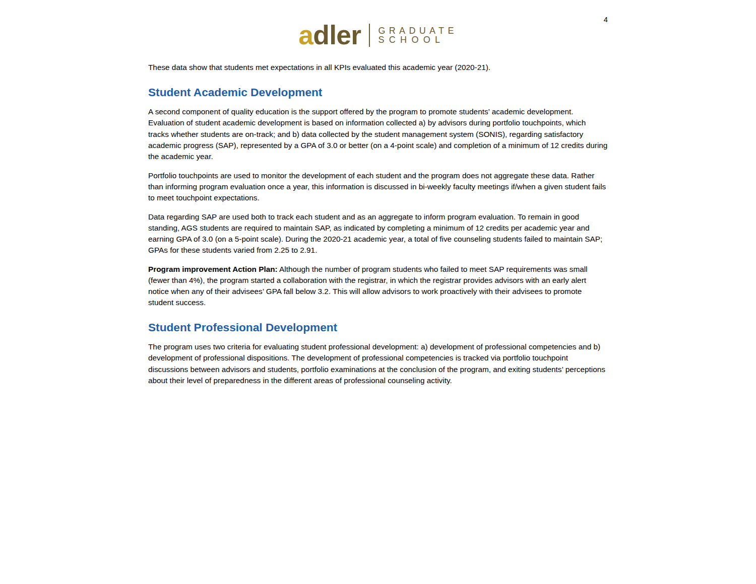4
adler GRADUATE SCHOOL
These data show that students met expectations in all KPIs evaluated this academic year (2020-21).
Student Academic Development
A second component of quality education is the support offered by the program to promote students’ academic development. Evaluation of student academic development is based on information collected a) by advisors during portfolio touchpoints, which tracks whether students are on-track; and b) data collected by the student management system (SONIS), regarding satisfactory academic progress (SAP), represented by a GPA of 3.0 or better (on a 4-point scale) and completion of a minimum of 12 credits during the academic year.
Portfolio touchpoints are used to monitor the development of each student and the program does not aggregate these data. Rather than informing program evaluation once a year, this information is discussed in bi-weekly faculty meetings if/when a given student fails to meet touchpoint expectations.
Data regarding SAP are used both to track each student and as an aggregate to inform program evaluation. To remain in good standing, AGS students are required to maintain SAP, as indicated by completing a minimum of 12 credits per academic year and earning GPA of 3.0 (on a 5-point scale). During the 2020-21 academic year, a total of five counseling students failed to maintain SAP; GPAs for these students varied from 2.25 to 2.91.
Program improvement Action Plan: Although the number of program students who failed to meet SAP requirements was small (fewer than 4%), the program started a collaboration with the registrar, in which the registrar provides advisors with an early alert notice when any of their advisees’ GPA fall below 3.2. This will allow advisors to work proactively with their advisees to promote student success.
Student Professional Development
The program uses two criteria for evaluating student professional development: a) development of professional competencies and b) development of professional dispositions. The development of professional competencies is tracked via portfolio touchpoint discussions between advisors and students, portfolio examinations at the conclusion of the program, and exiting students’ perceptions about their level of preparedness in the different areas of professional counseling activity.